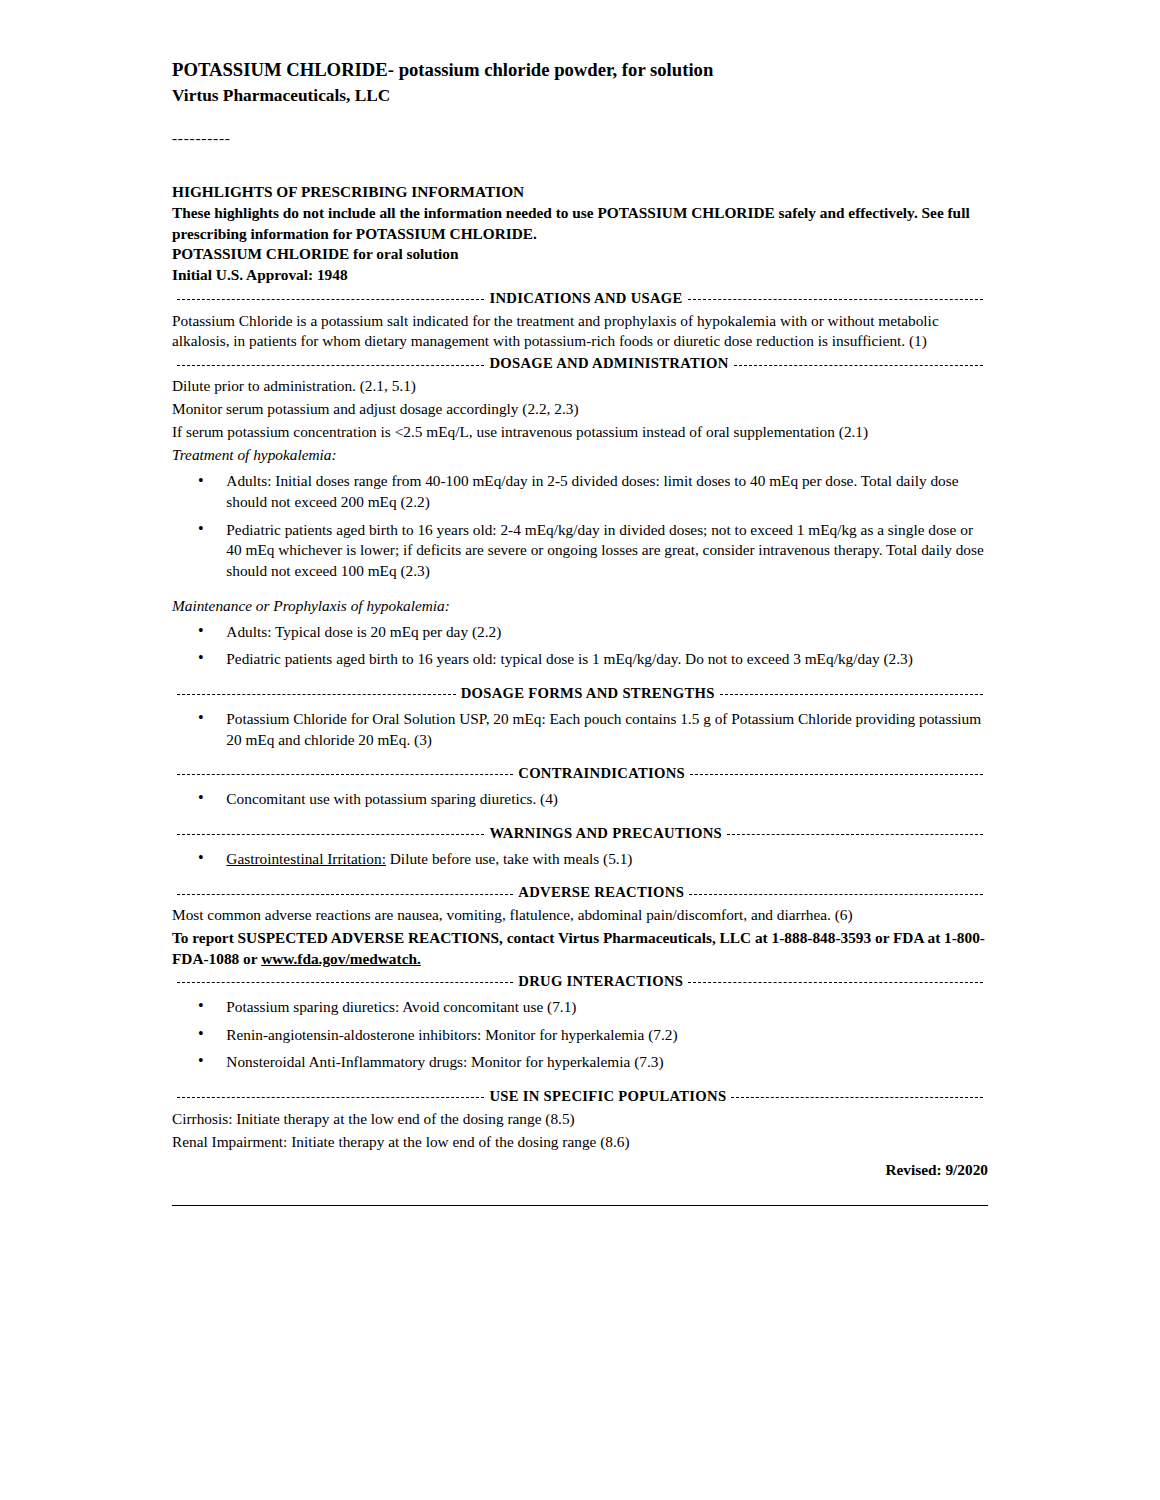POTASSIUM CHLORIDE- potassium chloride powder, for solution
Virtus Pharmaceuticals, LLC
----------
HIGHLIGHTS OF PRESCRIBING INFORMATION
These highlights do not include all the information needed to use POTASSIUM CHLORIDE safely and effectively. See full prescribing information for POTASSIUM CHLORIDE.
POTASSIUM CHLORIDE for oral solution
Initial U.S. Approval: 1948
INDICATIONS AND USAGE
Potassium Chloride is a potassium salt indicated for the treatment and prophylaxis of hypokalemia with or without metabolic alkalosis, in patients for whom dietary management with potassium-rich foods or diuretic dose reduction is insufficient. (1)
DOSAGE AND ADMINISTRATION
Dilute prior to administration. (2.1, 5.1)
Monitor serum potassium and adjust dosage accordingly (2.2, 2.3)
If serum potassium concentration is <2.5 mEq/L, use intravenous potassium instead of oral supplementation (2.1)
Treatment of hypokalemia:
Adults: Initial doses range from 40-100 mEq/day in 2-5 divided doses: limit doses to 40 mEq per dose. Total daily dose should not exceed 200 mEq (2.2)
Pediatric patients aged birth to 16 years old: 2-4 mEq/kg/day in divided doses; not to exceed 1 mEq/kg as a single dose or 40 mEq whichever is lower; if deficits are severe or ongoing losses are great, consider intravenous therapy. Total daily dose should not exceed 100 mEq (2.3)
Maintenance or Prophylaxis of hypokalemia:
Adults: Typical dose is 20 mEq per day (2.2)
Pediatric patients aged birth to 16 years old: typical dose is 1 mEq/kg/day. Do not to exceed 3 mEq/kg/day (2.3)
DOSAGE FORMS AND STRENGTHS
Potassium Chloride for Oral Solution USP, 20 mEq: Each pouch contains 1.5 g of Potassium Chloride providing potassium 20 mEq and chloride 20 mEq. (3)
CONTRAINDICATIONS
Concomitant use with potassium sparing diuretics. (4)
WARNINGS AND PRECAUTIONS
Gastrointestinal Irritation: Dilute before use, take with meals (5.1)
ADVERSE REACTIONS
Most common adverse reactions are nausea, vomiting, flatulence, abdominal pain/discomfort, and diarrhea. (6)
To report SUSPECTED ADVERSE REACTIONS, contact Virtus Pharmaceuticals, LLC at 1-888-848-3593 or FDA at 1-800-FDA-1088 or www.fda.gov/medwatch.
DRUG INTERACTIONS
Potassium sparing diuretics: Avoid concomitant use (7.1)
Renin-angiotensin-aldosterone inhibitors: Monitor for hyperkalemia (7.2)
Nonsteroidal Anti-Inflammatory drugs: Monitor for hyperkalemia (7.3)
USE IN SPECIFIC POPULATIONS
Cirrhosis: Initiate therapy at the low end of the dosing range (8.5)
Renal Impairment: Initiate therapy at the low end of the dosing range (8.6)
Revised: 9/2020